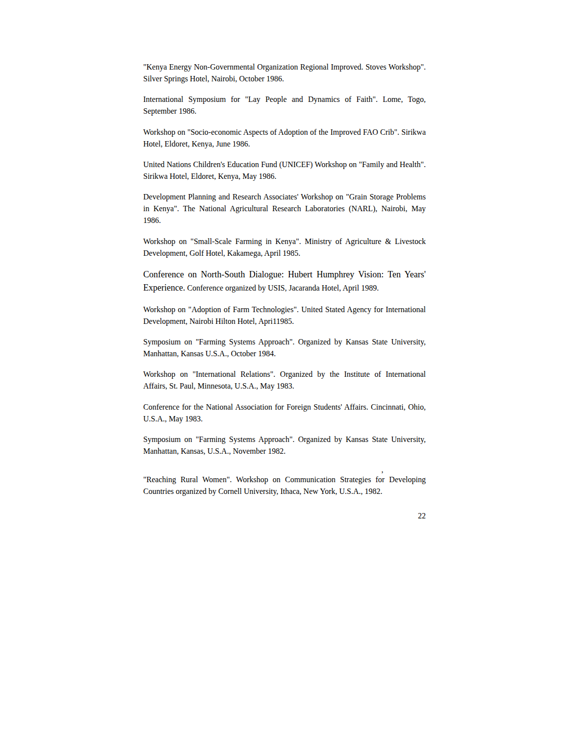"Kenya Energy Non-Governmental Organization Regional Improved. Stoves Workshop". Silver Springs Hotel, Nairobi, October 1986.
International Symposium for "Lay People and Dynamics of Faith". Lome, Togo, September 1986.
Workshop on "Socio-economic Aspects of Adoption of the Improved FAO Crib". Sirikwa Hotel, Eldoret, Kenya, June 1986.
United Nations Children's Education Fund (UNICEF) Workshop on "Family and Health". Sirikwa Hotel, Eldoret, Kenya, May 1986.
Development Planning and Research Associates' Workshop on "Grain Storage Problems in Kenya". The National Agricultural Research Laboratories (NARL), Nairobi, May 1986.
Workshop on "Small-Scale Farming in Kenya". Ministry of Agriculture & Livestock Development, Golf Hotel, Kakamega, April 1985.
Conference on North-South Dialogue: Hubert Humphrey Vision: Ten Years' Experience. Conference organized by USIS, Jacaranda Hotel, April 1989.
Workshop on "Adoption of Farm Technologies". United Stated Agency for International Development, Nairobi Hilton Hotel, Apri11985.
Symposium on "Farming Systems Approach". Organized by Kansas State University, Manhattan, Kansas U.S.A., October 1984.
Workshop on "International Relations". Organized by the Institute of International Affairs, St. Paul, Minnesota, U.S.A., May 1983.
Conference for the National Association for Foreign Students' Affairs. Cincinnati, Ohio, U.S.A., May 1983.
Symposium on "Farming Systems Approach". Organized by Kansas State University, Manhattan, Kansas, U.S.A., November 1982.
,
"Reaching Rural Women". Workshop on Communication Strategies for Developing Countries organized by Cornell University, Ithaca, New York, U.S.A., 1982.
22